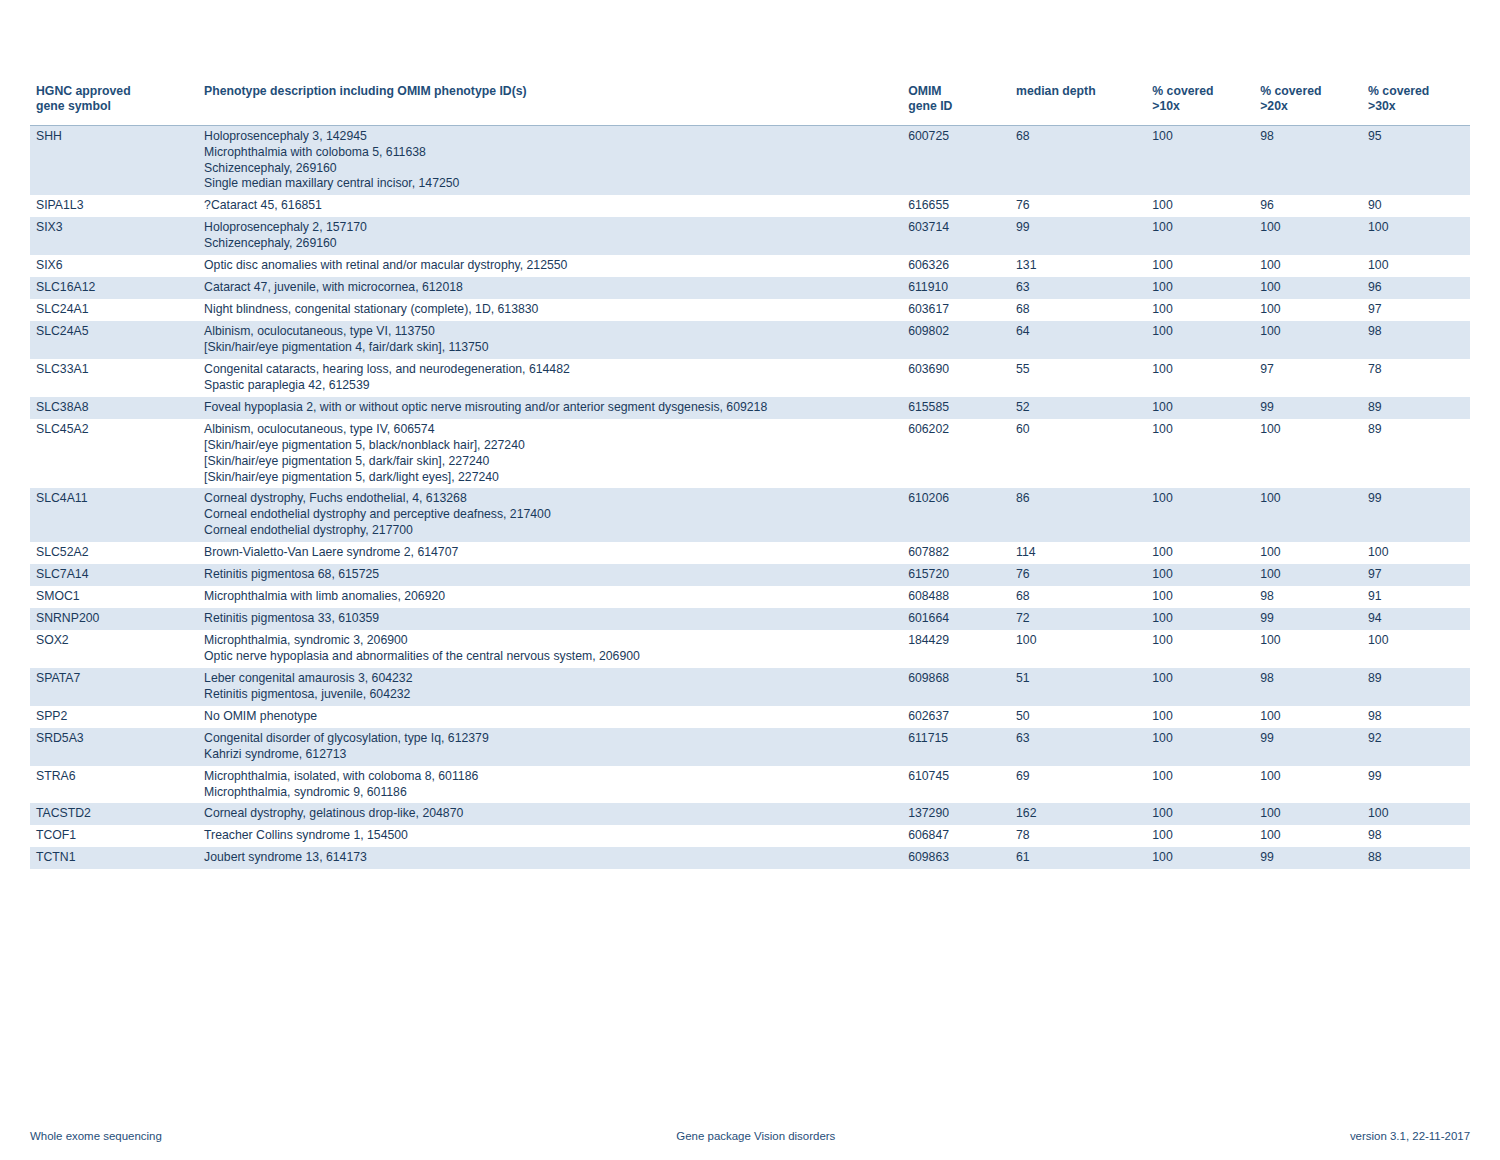| HGNC approved gene symbol | Phenotype description including OMIM phenotype ID(s) | OMIM gene ID | median depth | % covered >10x | % covered >20x | % covered >30x |
| --- | --- | --- | --- | --- | --- | --- |
| SHH | Holoprosencephaly 3, 142945 Microphthalmia with coloboma 5, 611638 Schizencephaly, 269160 Single median maxillary central incisor, 147250 | 600725 | 68 | 100 | 98 | 95 |
| SIPA1L3 | ?Cataract 45, 616851 | 616655 | 76 | 100 | 96 | 90 |
| SIX3 | Holoprosencephaly 2, 157170 Schizencephaly, 269160 | 603714 | 99 | 100 | 100 | 100 |
| SIX6 | Optic disc anomalies with retinal and/or macular dystrophy, 212550 | 606326 | 131 | 100 | 100 | 100 |
| SLC16A12 | Cataract 47, juvenile, with microcornea, 612018 | 611910 | 63 | 100 | 100 | 96 |
| SLC24A1 | Night blindness, congenital stationary (complete), 1D, 613830 | 603617 | 68 | 100 | 100 | 97 |
| SLC24A5 | Albinism, oculocutaneous, type VI, 113750 [Skin/hair/eye pigmentation 4, fair/dark skin], 113750 | 609802 | 64 | 100 | 100 | 98 |
| SLC33A1 | Congenital cataracts, hearing loss, and neurodegeneration, 614482 Spastic paraplegia 42, 612539 | 603690 | 55 | 100 | 97 | 78 |
| SLC38A8 | Foveal hypoplasia 2, with or without optic nerve misrouting and/or anterior segment dysgenesis, 609218 | 615585 | 52 | 100 | 99 | 89 |
| SLC45A2 | Albinism, oculocutaneous, type IV, 606574 [Skin/hair/eye pigmentation 5, black/nonblack hair], 227240 [Skin/hair/eye pigmentation 5, dark/fair skin], 227240 [Skin/hair/eye pigmentation 5, dark/light eyes], 227240 | 606202 | 60 | 100 | 100 | 89 |
| SLC4A11 | Corneal dystrophy, Fuchs endothelial, 4, 613268 Corneal endothelial dystrophy and perceptive deafness, 217400 Corneal endothelial dystrophy, 217700 | 610206 | 86 | 100 | 100 | 99 |
| SLC52A2 | Brown-Vialetto-Van Laere syndrome 2, 614707 | 607882 | 114 | 100 | 100 | 100 |
| SLC7A14 | Retinitis pigmentosa 68, 615725 | 615720 | 76 | 100 | 100 | 97 |
| SMOC1 | Microphthalmia with limb anomalies, 206920 | 608488 | 68 | 100 | 98 | 91 |
| SNRNP200 | Retinitis pigmentosa 33, 610359 | 601664 | 72 | 100 | 99 | 94 |
| SOX2 | Microphthalmia, syndromic 3, 206900 Optic nerve hypoplasia and abnormalities of the central nervous system, 206900 | 184429 | 100 | 100 | 100 | 100 |
| SPATA7 | Leber congenital amaurosis 3, 604232 Retinitis pigmentosa, juvenile, 604232 | 609868 | 51 | 100 | 98 | 89 |
| SPP2 | No OMIM phenotype | 602637 | 50 | 100 | 100 | 98 |
| SRD5A3 | Congenital disorder of glycosylation, type Iq, 612379 Kahrizi syndrome, 612713 | 611715 | 63 | 100 | 99 | 92 |
| STRA6 | Microphthalmia, isolated, with coloboma 8, 601186 Microphthalmia, syndromic 9, 601186 | 610745 | 69 | 100 | 100 | 99 |
| TACSTD2 | Corneal dystrophy, gelatinous drop-like, 204870 | 137290 | 162 | 100 | 100 | 100 |
| TCOF1 | Treacher Collins syndrome 1, 154500 | 606847 | 78 | 100 | 100 | 98 |
| TCTN1 | Joubert syndrome 13, 614173 | 609863 | 61 | 100 | 99 | 88 |
Whole exome sequencing version 3.1, 22-11-2017
Gene package Vision disorders